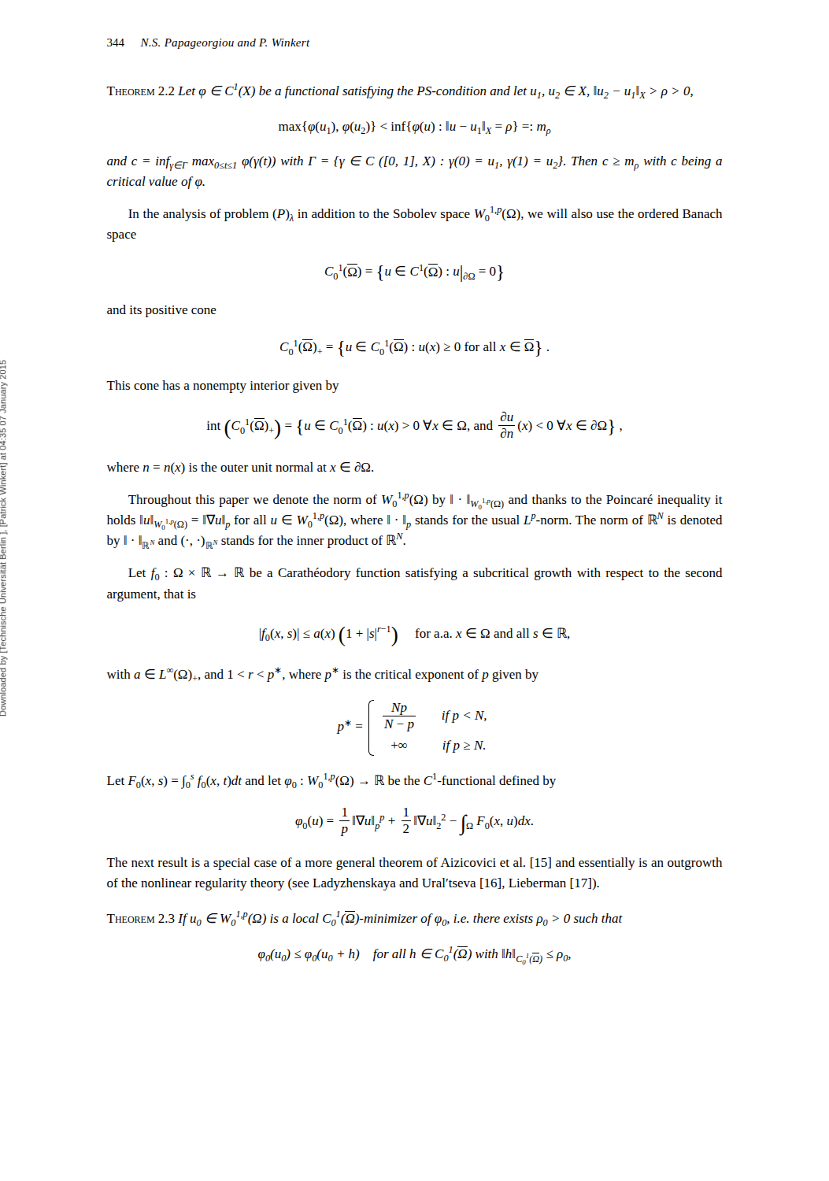Downloaded by [Technische Universität Berlin ], [Patrick Winkert] at 04:35 07 January 2015
344 N.S. Papageorgiou and P. Winkert
Theorem 2.2 Let φ ∈ C1(X) be a functional satisfying the PS-condition and let u1, u2 ∈ X, ‖u2 − u1‖X > ρ > 0,
max{φ(u1), φ(u2)} < inf{φ(u) : ‖u − u1‖X = ρ} =: mρ
and c = infγ∈Γ max0≤t≤1 φ(γ(t)) with Γ = {γ ∈ C ([0, 1], X) : γ(0) = u1, γ(1) = u2}. Then c ≥ mρ with c being a critical value of φ.
In the analysis of problem (P)λ in addition to the Sobolev space W01,p(Ω), we will also use the ordered Banach space
C01(Ω) = {u ∈ C1(Ω) : u|∂Ω = 0}
and its positive cone
C01(Ω)+ = {u ∈ C01(Ω) : u(x) ≥ 0 for all x ∈ Ω} .
This cone has a nonempty interior given by
int (C01(Ω)+) = {u ∈ C01(Ω) : u(x) > 0 ∀x ∈ Ω, and ∂u∂n(x) < 0 ∀x ∈ ∂Ω} ,
where n = n(x) is the outer unit normal at x ∈ ∂Ω.
Throughout this paper we denote the norm of W01,p(Ω) by ‖ · ‖W01,p(Ω) and thanks to the Poincaré inequality it holds ‖u‖W01,p(Ω) = ‖∇u‖p for all u ∈ W01,p(Ω), where ‖ · ‖p stands for the usual Lp-norm. The norm of ℝN is denoted by ‖ · ‖ℝN and (·, ·)ℝN stands for the inner product of ℝN.
Let f0 : Ω × ℝ → ℝ be a Carathéodory function satisfying a subcritical growth with respect to the second argument, that is
|f0(x, s)| ≤ a(x) (1 + |s|r−1) for a.a. x ∈ Ω and all s ∈ ℝ,
with a ∈ L∞(Ω)+, and 1 < r < p∗, where p∗ is the critical exponent of p given by
p∗ =
| Np N − p | if p < N , |
| +∞ | if p ≥ N . |
Let F0(x, s) = ∫0s f0(x, t)dt and let φ0 : W01,p(Ω) → ℝ be the C1-functional defined by
φ0(u) = 1 p‖∇u‖pp + 12‖∇u‖22 − ∫Ω F0(x, u)dx.
The next result is a special case of a more general theorem of Aizicovici et al. [15] and essentially is an outgrowth of the nonlinear regularity theory (see Ladyzhenskaya and Ural′tseva [16], Lieberman [17]).
Theorem 2.3 If u0 ∈ W01,p(Ω) is a local C01(Ω)-minimizer of φ0, i.e. there exists ρ0 > 0 such that
φ0(u0) ≤ φ0(u0 + h) for all h ∈ C01(Ω) with ‖h‖C01(Ω) ≤ ρ0,